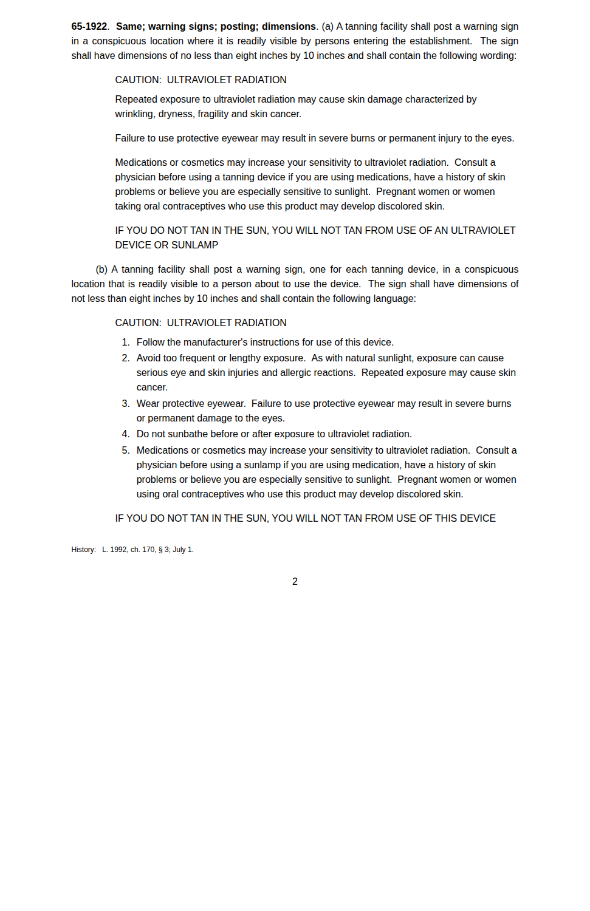65-1922. Same; warning signs; posting; dimensions. (a) A tanning facility shall post a warning sign in a conspicuous location where it is readily visible by persons entering the establishment. The sign shall have dimensions of no less than eight inches by 10 inches and shall contain the following wording:
CAUTION: ULTRAVIOLET RADIATION
Repeated exposure to ultraviolet radiation may cause skin damage characterized by wrinkling, dryness, fragility and skin cancer.
Failure to use protective eyewear may result in severe burns or permanent injury to the eyes.
Medications or cosmetics may increase your sensitivity to ultraviolet radiation. Consult a physician before using a tanning device if you are using medications, have a history of skin problems or believe you are especially sensitive to sunlight. Pregnant women or women taking oral contraceptives who use this product may develop discolored skin.
IF YOU DO NOT TAN IN THE SUN, YOU WILL NOT TAN FROM USE OF AN ULTRAVIOLET DEVICE OR SUNLAMP
(b) A tanning facility shall post a warning sign, one for each tanning device, in a conspicuous location that is readily visible to a person about to use the device. The sign shall have dimensions of not less than eight inches by 10 inches and shall contain the following language:
CAUTION: ULTRAVIOLET RADIATION
Follow the manufacturer's instructions for use of this device.
Avoid too frequent or lengthy exposure. As with natural sunlight, exposure can cause serious eye and skin injuries and allergic reactions. Repeated exposure may cause skin cancer.
Wear protective eyewear. Failure to use protective eyewear may result in severe burns or permanent damage to the eyes.
Do not sunbathe before or after exposure to ultraviolet radiation.
Medications or cosmetics may increase your sensitivity to ultraviolet radiation. Consult a physician before using a sunlamp if you are using medication, have a history of skin problems or believe you are especially sensitive to sunlight. Pregnant women or women using oral contraceptives who use this product may develop discolored skin.
IF YOU DO NOT TAN IN THE SUN, YOU WILL NOT TAN FROM USE OF THIS DEVICE
History: L. 1992, ch. 170, § 3; July 1.
2